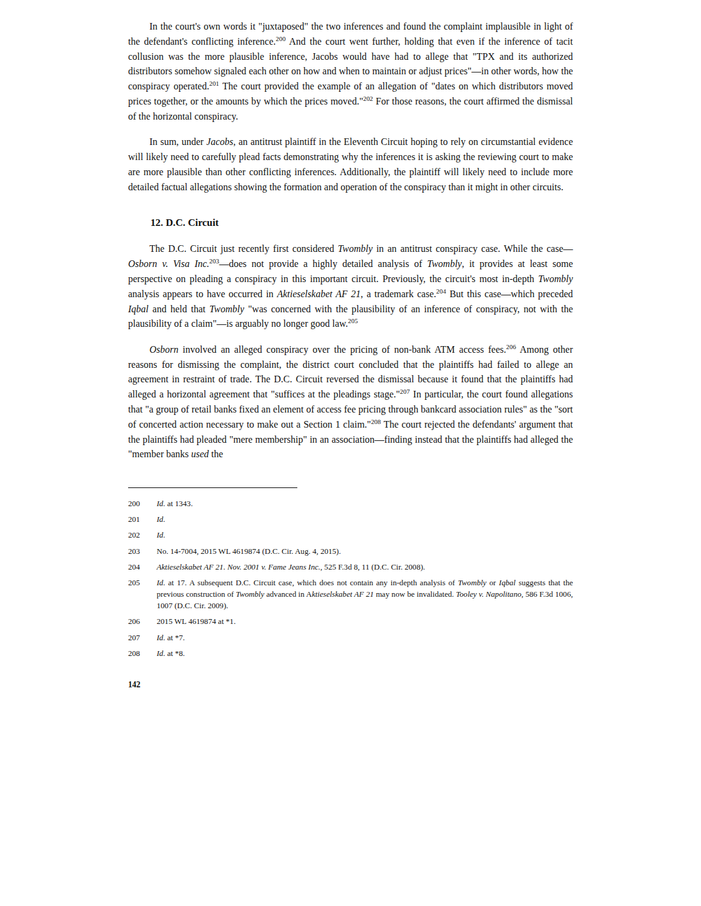In the court's own words it "juxtaposed" the two inferences and found the complaint implausible in light of the defendant's conflicting inference.200 And the court went further, holding that even if the inference of tacit collusion was the more plausible inference, Jacobs would have had to allege that "TPX and its authorized distributors somehow signaled each other on how and when to maintain or adjust prices"—in other words, how the conspiracy operated.201 The court provided the example of an allegation of "dates on which distributors moved prices together, or the amounts by which the prices moved."202 For those reasons, the court affirmed the dismissal of the horizontal conspiracy.
In sum, under Jacobs, an antitrust plaintiff in the Eleventh Circuit hoping to rely on circumstantial evidence will likely need to carefully plead facts demonstrating why the inferences it is asking the reviewing court to make are more plausible than other conflicting inferences. Additionally, the plaintiff will likely need to include more detailed factual allegations showing the formation and operation of the conspiracy than it might in other circuits.
12. D.C. Circuit
The D.C. Circuit just recently first considered Twombly in an antitrust conspiracy case. While the case—Osborn v. Visa Inc.203—does not provide a highly detailed analysis of Twombly, it provides at least some perspective on pleading a conspiracy in this important circuit. Previously, the circuit's most in-depth Twombly analysis appears to have occurred in Aktieselskabet AF 21, a trademark case.204 But this case—which preceded Iqbal and held that Twombly "was concerned with the plausibility of an inference of conspiracy, not with the plausibility of a claim"—is arguably no longer good law.205
Osborn involved an alleged conspiracy over the pricing of non-bank ATM access fees.206 Among other reasons for dismissing the complaint, the district court concluded that the plaintiffs had failed to allege an agreement in restraint of trade. The D.C. Circuit reversed the dismissal because it found that the plaintiffs had alleged a horizontal agreement that "suffices at the pleadings stage."207 In particular, the court found allegations that "a group of retail banks fixed an element of access fee pricing through bankcard association rules" as the "sort of concerted action necessary to make out a Section 1 claim."208 The court rejected the defendants' argument that the plaintiffs had pleaded "mere membership" in an association—finding instead that the plaintiffs had alleged the "member banks used the
200 Id. at 1343.
201 Id.
202 Id.
203 No. 14-7004, 2015 WL 4619874 (D.C. Cir. Aug. 4, 2015).
204 Aktieselskabet AF 21. Nov. 2001 v. Fame Jeans Inc., 525 F.3d 8, 11 (D.C. Cir. 2008).
205 Id. at 17. A subsequent D.C. Circuit case, which does not contain any in-depth analysis of Twombly or Iqbal suggests that the previous construction of Twombly advanced in Aktieselskabet AF 21 may now be invalidated. Tooley v. Napolitano, 586 F.3d 1006, 1007 (D.C. Cir. 2009).
2062015 WL 4619874 at *1.
207 Id. at *7.
208 Id. at *8.
142